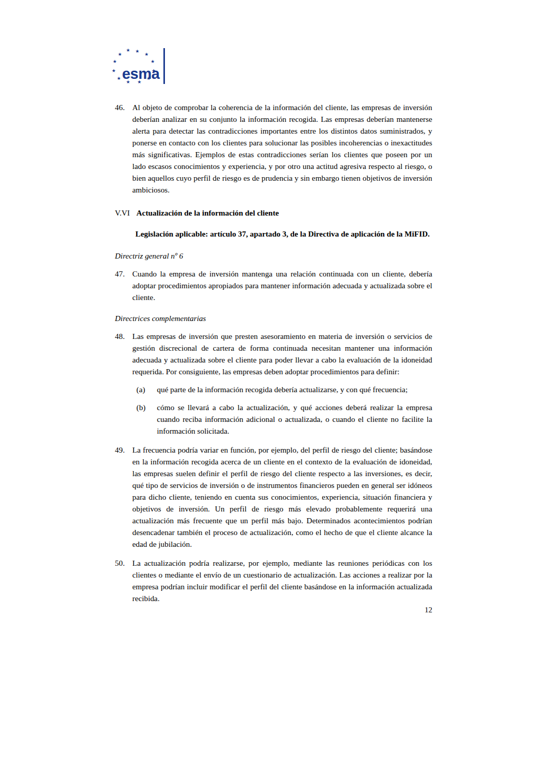★ ★ ★ ★ ★ ★ ★ ★ ★ ★ ★ ★ esma
Al objeto de comprobar la coherencia de la información del cliente, las empresas de inversión deberían analizar en su conjunto la información recogida. Las empresas deberían mantenerse alerta para detectar las contradicciones importantes entre los distintos datos suministrados, y ponerse en contacto con los clientes para solucionar las posibles incoherencias o inexactitudes más significativas. Ejemplos de estas contradicciones serían los clientes que poseen por un lado escasos conocimientos y experiencia, y por otro una actitud agresiva respecto al riesgo, o bien aquellos cuyo perfil de riesgo es de prudencia y sin embargo tienen objetivos de inversión ambiciosos.
V.VI Actualización de la información del cliente
Legislación aplicable: artículo 37, apartado 3, de la Directiva de aplicación de la MiFID.
Directriz general nº 6
Cuando la empresa de inversión mantenga una relación continuada con un cliente, debería adoptar procedimientos apropiados para mantener información adecuada y actualizada sobre el cliente.
Directrices complementarias
Las empresas de inversión que presten asesoramiento en materia de inversión o servicios de gestión discrecional de cartera de forma continuada necesitan mantener una información adecuada y actualizada sobre el cliente para poder llevar a cabo la evaluación de la idoneidad requerida. Por consiguiente, las empresas deben adoptar procedimientos para definir:
(a) qué parte de la información recogida debería actualizarse, y con qué frecuencia;
(b) cómo se llevará a cabo la actualización, y qué acciones deberá realizar la empresa cuando reciba información adicional o actualizada, o cuando el cliente no facilite la información solicitada.
La frecuencia podría variar en función, por ejemplo, del perfil de riesgo del cliente; basándose en la información recogida acerca de un cliente en el contexto de la evaluación de idoneidad, las empresas suelen definir el perfil de riesgo del cliente respecto a las inversiones, es decir, qué tipo de servicios de inversión o de instrumentos financieros pueden en general ser idóneos para dicho cliente, teniendo en cuenta sus conocimientos, experiencia, situación financiera y objetivos de inversión. Un perfil de riesgo más elevado probablemente requerirá una actualización más frecuente que un perfil más bajo. Determinados acontecimientos podrían desencadenar también el proceso de actualización, como el hecho de que el cliente alcance la edad de jubilación.
La actualización podría realizarse, por ejemplo, mediante las reuniones periódicas con los clientes o mediante el envío de un cuestionario de actualización. Las acciones a realizar por la empresa podrían incluir modificar el perfil del cliente basándose en la información actualizada recibida.
12